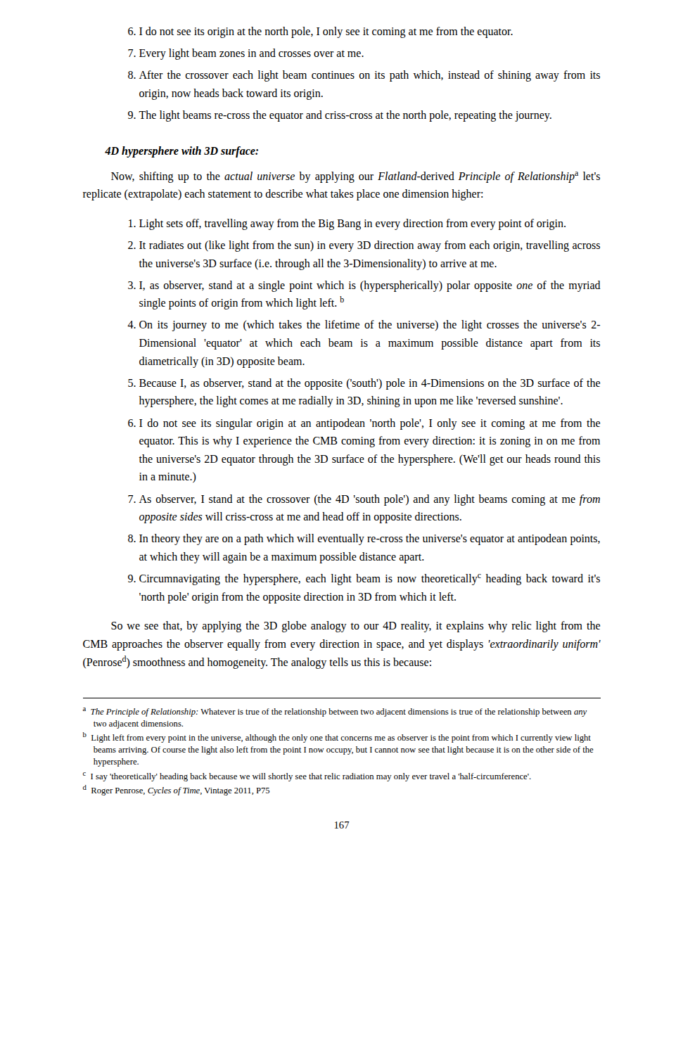I do not see its origin at the north pole, I only see it coming at me from the equator.
Every light beam zones in and crosses over at me.
After the crossover each light beam continues on its path which, instead of shining away from its origin, now heads back toward its origin.
The light beams re-cross the equator and criss-cross at the north pole, repeating the journey.
4D hypersphere with 3D surface:
Now, shifting up to the actual universe by applying our Flatland-derived Principle of Relationshipa let's replicate (extrapolate) each statement to describe what takes place one dimension higher:
Light sets off, travelling away from the Big Bang in every direction from every point of origin.
It radiates out (like light from the sun) in every 3D direction away from each origin, travelling across the universe's 3D surface (i.e. through all the 3-Dimensionality) to arrive at me.
I, as observer, stand at a single point which is (hyperspherically) polar opposite one of the myriad single points of origin from which light left. b
On its journey to me (which takes the lifetime of the universe) the light crosses the universe's 2-Dimensional 'equator' at which each beam is a maximum possible distance apart from its diametrically (in 3D) opposite beam.
Because I, as observer, stand at the opposite ('south') pole in 4-Dimensions on the 3D surface of the hypersphere, the light comes at me radially in 3D, shining in upon me like 'reversed sunshine'.
I do not see its singular origin at an antipodean 'north pole', I only see it coming at me from the equator. This is why I experience the CMB coming from every direction: it is zoning in on me from the universe's 2D equator through the 3D surface of the hypersphere. (We'll get our heads round this in a minute.)
As observer, I stand at the crossover (the 4D 'south pole') and any light beams coming at me from opposite sides will criss-cross at me and head off in opposite directions.
In theory they are on a path which will eventually re-cross the universe's equator at antipodean points, at which they will again be a maximum possible distance apart.
Circumnavigating the hypersphere, each light beam is now theoreticallyc heading back toward it's 'north pole' origin from the opposite direction in 3D from which it left.
So we see that, by applying the 3D globe analogy to our 4D reality, it explains why relic light from the CMB approaches the observer equally from every direction in space, and yet displays 'extraordinarily uniform' (Penrosed) smoothness and homogeneity. The analogy tells us this is because:
a The Principle of Relationship: Whatever is true of the relationship between two adjacent dimensions is true of the relationship between any two adjacent dimensions.
b Light left from every point in the universe, although the only one that concerns me as observer is the point from which I currently view light beams arriving. Of course the light also left from the point I now occupy, but I cannot now see that light because it is on the other side of the hypersphere.
c I say 'theoretically' heading back because we will shortly see that relic radiation may only ever travel a 'half-circumference'.
d Roger Penrose, Cycles of Time, Vintage 2011, P75
167